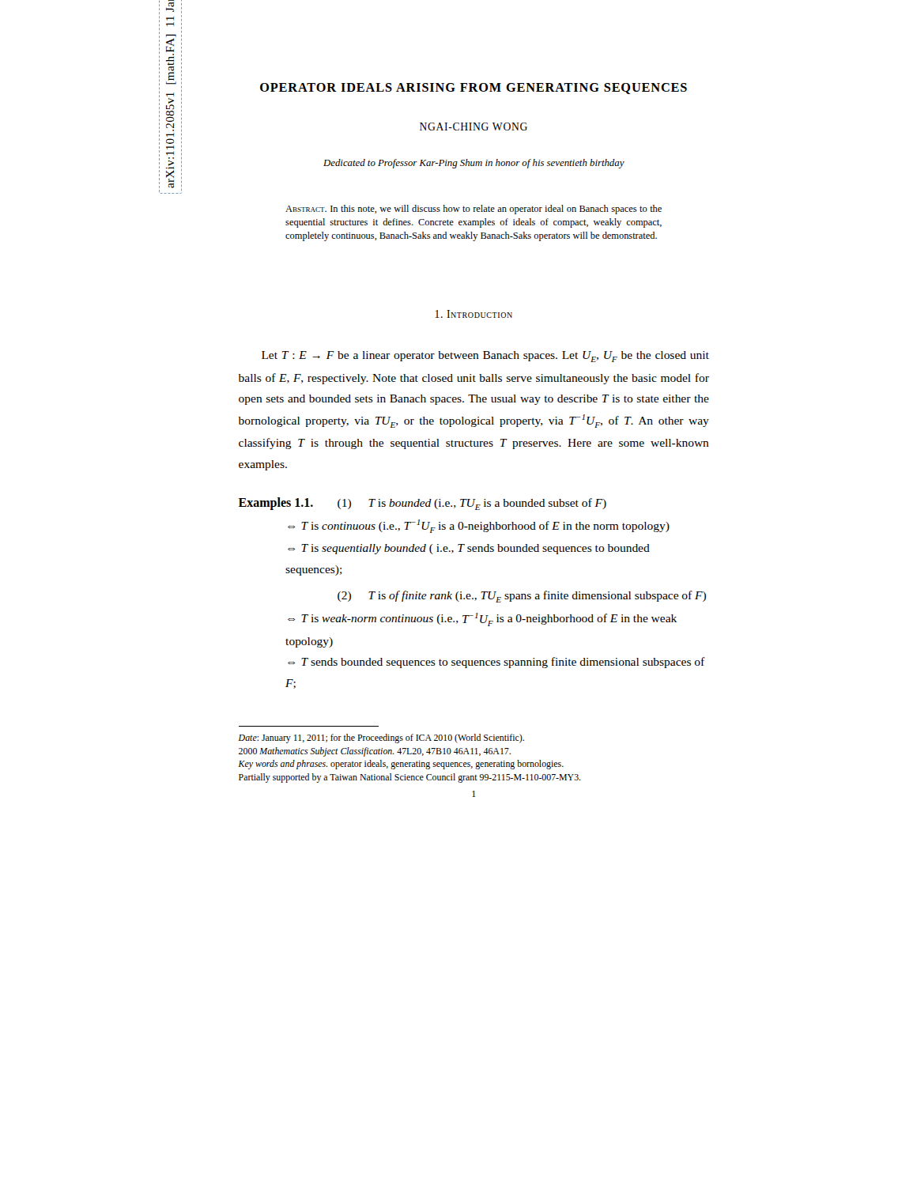arXiv:1101.2085v1 [math.FA] 11 Jan 2011
OPERATOR IDEALS ARISING FROM GENERATING SEQUENCES
NGAI-CHING WONG
Dedicated to Professor Kar-Ping Shum in honor of his seventieth birthday
Abstract. In this note, we will discuss how to relate an operator ideal on Banach spaces to the sequential structures it defines. Concrete examples of ideals of compact, weakly compact, completely continuous, Banach-Saks and weakly Banach-Saks operators will be demonstrated.
1. Introduction
Let T : E → F be a linear operator between Banach spaces. Let UE, UF be the closed unit balls of E, F, respectively. Note that closed unit balls serve simultaneously the basic model for open sets and bounded sets in Banach spaces. The usual way to describe T is to state either the bornological property, via TUE, or the topological property, via T−1UF, of T. An other way classifying T is through the sequential structures T preserves. Here are some well-known examples.
Examples 1.1.
(1)
T is bounded (i.e., TUE is a bounded subset of F)
⇔ T is continuous (i.e., T−1UF is a 0-neighborhood of E in the norm topology)
⇔ T is sequentially bounded ( i.e., T sends bounded sequences to bounded sequences);
Examples 1.1.
(2)
T is of finite rank (i.e., TUE spans a finite dimensional subspace of F)
⇔ T is weak-norm continuous (i.e., T−1UF is a 0-neighborhood of E in the weak topology)
⇔ T sends bounded sequences to sequences spanning finite dimensional subspaces of F;
Date: January 11, 2011; for the Proceedings of ICA 2010 (World Scientific).
2000 Mathematics Subject Classification. 47L20, 47B10 46A11, 46A17.
Key words and phrases. operator ideals, generating sequences, generating bornologies.
Partially supported by a Taiwan National Science Council grant 99-2115-M-110-007-MY3.
1